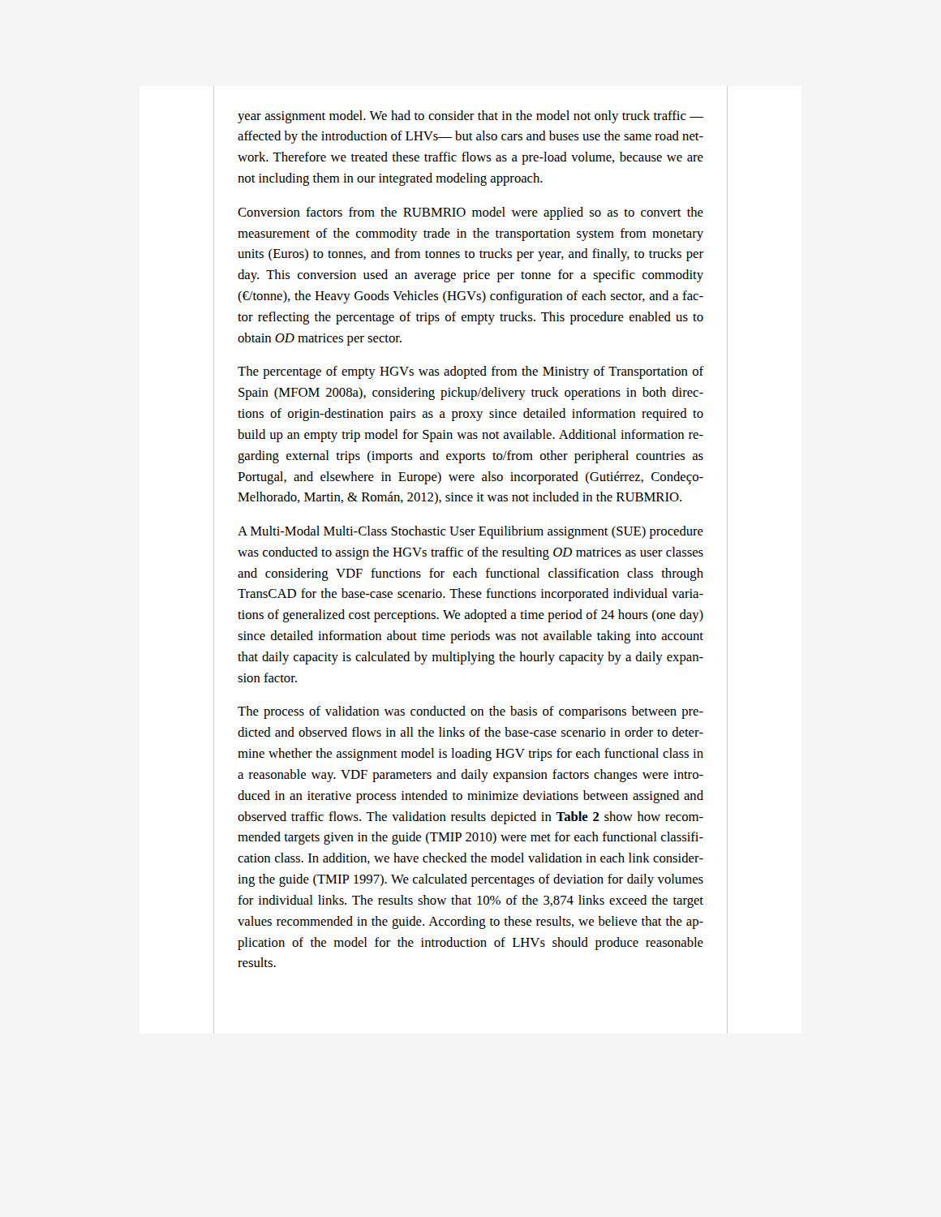year assignment model. We had to consider that in the model not only truck traffic —affected by the introduction of LHVs— but also cars and buses use the same road network. Therefore we treated these traffic flows as a pre-load volume, because we are not including them in our integrated modeling approach.
Conversion factors from the RUBMRIO model were applied so as to convert the measurement of the commodity trade in the transportation system from monetary units (Euros) to tonnes, and from tonnes to trucks per year, and finally, to trucks per day. This conversion used an average price per tonne for a specific commodity (€/tonne), the Heavy Goods Vehicles (HGVs) configuration of each sector, and a factor reflecting the percentage of trips of empty trucks. This procedure enabled us to obtain OD matrices per sector.
The percentage of empty HGVs was adopted from the Ministry of Transportation of Spain (MFOM 2008a), considering pickup/delivery truck operations in both directions of origin-destination pairs as a proxy since detailed information required to build up an empty trip model for Spain was not available. Additional information regarding external trips (imports and exports to/from other peripheral countries as Portugal, and elsewhere in Europe) were also incorporated (Gutiérrez, Condeço-Melhorado, Martin, & Román, 2012), since it was not included in the RUBMRIO.
A Multi-Modal Multi-Class Stochastic User Equilibrium assignment (SUE) procedure was conducted to assign the HGVs traffic of the resulting OD matrices as user classes and considering VDF functions for each functional classification class through TransCAD for the base-case scenario. These functions incorporated individual variations of generalized cost perceptions. We adopted a time period of 24 hours (one day) since detailed information about time periods was not available taking into account that daily capacity is calculated by multiplying the hourly capacity by a daily expansion factor.
The process of validation was conducted on the basis of comparisons between predicted and observed flows in all the links of the base-case scenario in order to determine whether the assignment model is loading HGV trips for each functional class in a reasonable way. VDF parameters and daily expansion factors changes were introduced in an iterative process intended to minimize deviations between assigned and observed traffic flows. The validation results depicted in Table 2 show how recommended targets given in the guide (TMIP 2010) were met for each functional classification class. In addition, we have checked the model validation in each link considering the guide (TMIP 1997). We calculated percentages of deviation for daily volumes for individual links. The results show that 10% of the 3,874 links exceed the target values recommended in the guide. According to these results, we believe that the application of the model for the introduction of LHVs should produce reasonable results.